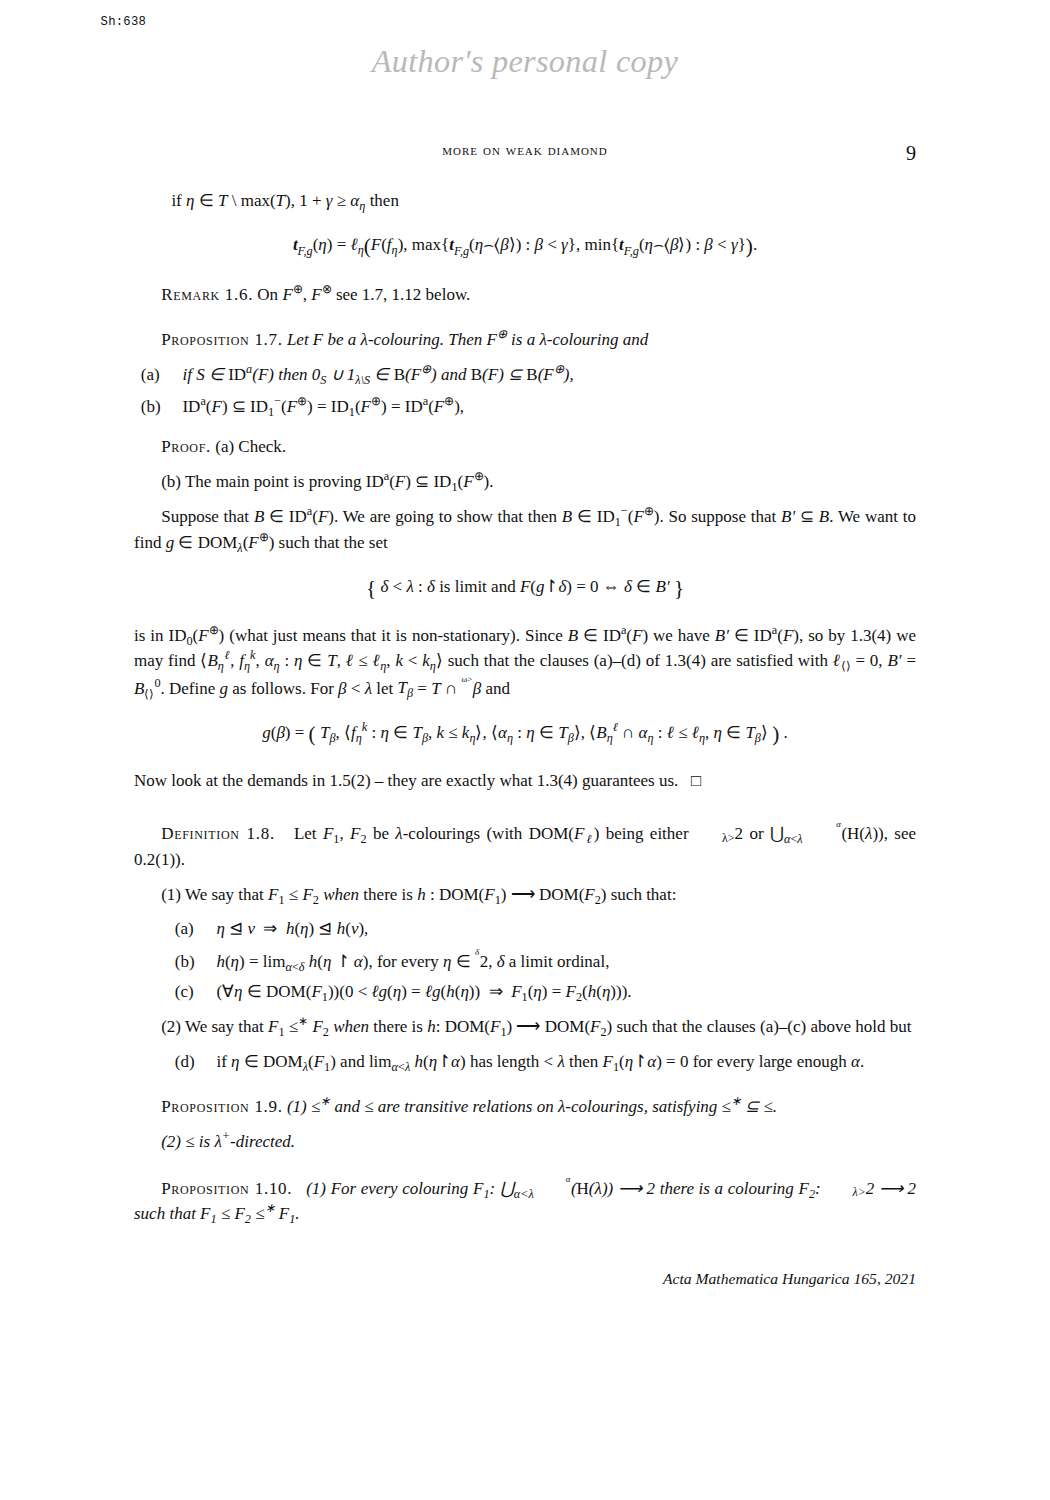Sh:638
Author's personal copy
more on weak diamond 9
if η ∈ T \ max(T), 1 + γ ≥ αη then
tF,g(η) = ℓη(F(fη), max{tF,g(η⌢⟨β⟩) : β < γ}, min{tF,g(η⌢⟨β⟩) : β < γ}).
Remark 1.6. On F⊕, F⊗ see 1.7, 1.12 below.
Proposition 1.7. Let F be a λ-colouring. Then F⊕ is a λ-colouring and
(a) if S ∈ IDa(F) then 0S ∪ 1λ\S ∈ B(F⊕) and B(F) ⊆ B(F⊕),
(b) IDa(F) ⊆ ID1−(F⊕) = ID1(F⊕) = IDa(F⊕),
Proof. (a) Check.
(b) The main point is proving IDa(F) ⊆ ID1(F⊕).
Suppose that B ∈ IDa(F). We are going to show that then B ∈ ID1−(F⊕). So suppose that B′ ⊆ B. We want to find g ∈ DOMλ(F⊕) such that the set
{ δ < λ : δ is limit and F(g↾δ) = 0 ⇔ δ ∈ B′ }
is in ID0(F⊕) (what just means that it is non-stationary). Since B ∈ IDa(F) we have B′ ∈ IDa(F), so by 1.3(4) we may find ⟨Bηℓ, fηk, αη : η ∈ T, ℓ ≤ ℓη, k < kη⟩ such that the clauses (a)–(d) of 1.3(4) are satisfied with ℓ⟨⟩ = 0, B′ = B⟨⟩0. Define g as follows. For β < λ let Tβ = T ∩ ω>β and
g(β) = ( Tβ, ⟨fηk : η ∈ Tβ, k ≤ kη⟩, ⟨αη : η ∈ Tβ⟩, ⟨Bηℓ ∩ αη : ℓ ≤ ℓη, η ∈ Tβ⟩ ) .
Now look at the demands in 1.5(2) – they are exactly what 1.3(4) guarantees us. □
Definition 1.8. Let F1, F2 be λ-colourings (with DOM(Fℓ) being either λ>2 or ⋃α<λ α(H(λ)), see 0.2(1)).
(1) We say that F1 ≤ F2 when there is h : DOM(F1) ⟶ DOM(F2) such that:
(a) η ⊴ ν ⇒ h(η) ⊴ h(ν),
(b) h(η) = limα<δ h(η ↾ α), for every η ∈ δ2, δ a limit ordinal,
(c) (∀η ∈ DOM(F1))(0 < ℓg(η) = ℓg(h(η)) ⇒ F1(η) = F2(h(η))).
(2) We say that F1 ≤∗ F2 when there is h: DOM(F1) ⟶ DOM(F2) such that the clauses (a)–(c) above hold but
(d) if η ∈ DOMλ(F1) and limα<λ h(η↾α) has length < λ then F1(η↾α) = 0 for every large enough α.
Proposition 1.9. (1) ≤∗ and ≤ are transitive relations on λ-colourings, satisfying ≤∗ ⊆ ≤.
(2) ≤ is λ+-directed.
Proposition 1.10. (1) For every colouring F1: ⋃α<λ α(H(λ)) ⟶ 2 there is a colouring F2: λ>2 ⟶ 2 such that F1 ≤ F2 ≤∗ F1.
Acta Mathematica Hungarica 165, 2021